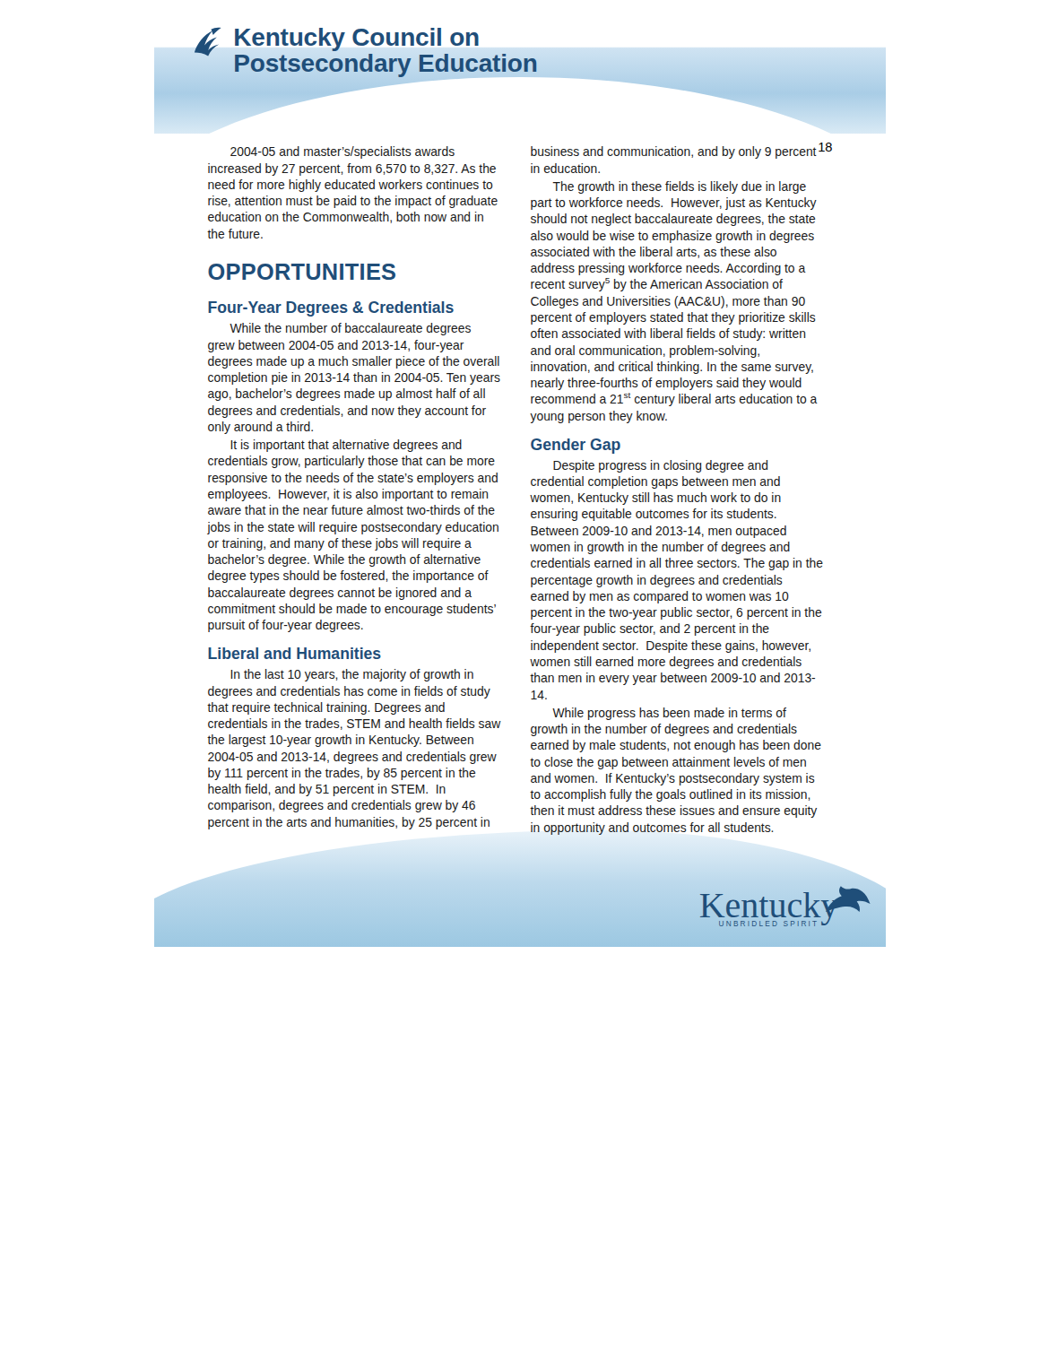Kentucky Council on Postsecondary Education
18
2004-05 and master’s/specialists awards increased by 27 percent, from 6,570 to 8,327. As the need for more highly educated workers continues to rise, attention must be paid to the impact of graduate education on the Commonwealth, both now and in the future.
OPPORTUNITIES
Four-Year Degrees & Credentials
While the number of baccalaureate degrees grew between 2004-05 and 2013-14, four-year degrees made up a much smaller piece of the overall completion pie in 2013-14 than in 2004-05. Ten years ago, bachelor’s degrees made up almost half of all degrees and credentials, and now they account for only around a third.
It is important that alternative degrees and credentials grow, particularly those that can be more responsive to the needs of the state’s employers and employees. However, it is also important to remain aware that in the near future almost two-thirds of the jobs in the state will require postsecondary education or training, and many of these jobs will require a bachelor’s degree. While the growth of alternative degree types should be fostered, the importance of baccalaureate degrees cannot be ignored and a commitment should be made to encourage students’ pursuit of four-year degrees.
Liberal and Humanities
In the last 10 years, the majority of growth in degrees and credentials has come in fields of study that require technical training. Degrees and credentials in the trades, STEM and health fields saw the largest 10-year growth in Kentucky. Between 2004-05 and 2013-14, degrees and credentials grew by 111 percent in the trades, by 85 percent in the health field, and by 51 percent in STEM. In comparison, degrees and credentials grew by 46 percent in the arts and humanities, by 25 percent in business and communication, and by only 9 percent in education.
The growth in these fields is likely due in large part to workforce needs. However, just as Kentucky should not neglect baccalaureate degrees, the state also would be wise to emphasize growth in degrees associated with the liberal arts, as these also address pressing workforce needs. According to a recent survey5 by the American Association of Colleges and Universities (AAC&U), more than 90 percent of employers stated that they prioritize skills often associated with liberal fields of study: written and oral communication, problem-solving, innovation, and critical thinking. In the same survey, nearly three-fourths of employers said they would recommend a 21st century liberal arts education to a young person they know.
Gender Gap
Despite progress in closing degree and credential completion gaps between men and women, Kentucky still has much work to do in ensuring equitable outcomes for its students. Between 2009-10 and 2013-14, men outpaced women in growth in the number of degrees and credentials earned in all three sectors. The gap in the percentage growth in degrees and credentials earned by men as compared to women was 10 percent in the two-year public sector, 6 percent in the four-year public sector, and 2 percent in the independent sector. Despite these gains, however, women still earned more degrees and credentials than men in every year between 2009-10 and 2013-14.
While progress has been made in terms of growth in the number of degrees and credentials earned by male students, not enough has been done to close the gap between attainment levels of men and women. If Kentucky’s postsecondary system is to accomplish fully the goals outlined in its mission, then it must address these issues and ensure equity in opportunity and outcomes for all students.
Kentucky
UNBRIDLED SPIRIT